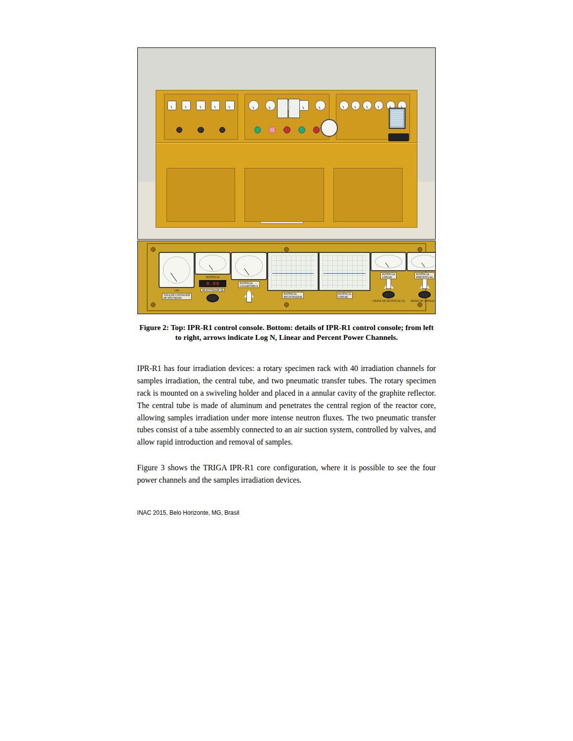CPS
TAXA DE CONTAGEM
DE NÊUTRONS
POTÊNCIA
0.00
REATIVIDADE ($)
POTÊNCIA
LOGARÍTMICA
POTÊNCIA
REGISTRADOR
POTÊNCIA
LINEAR
POTÊNCIA
LINEAR
CHAVE DE POTÊNCIA (%)
POTÊNCIA
PERCENTUAL
MODO DE OPERAÇÃO
Figure 2: Top: IPR-R1 control console. Bottom: details of IPR-R1 control console; from left to right, arrows indicate Log N, Linear and Percent Power Channels.
IPR-R1 has four irradiation devices: a rotary specimen rack with 40 irradiation channels for samples irradiation, the central tube, and two pneumatic transfer tubes. The rotary specimen rack is mounted on a swiveling holder and placed in a annular cavity of the graphite reflector. The central tube is made of aluminum and penetrates the central region of the reactor core, allowing samples irradiation under more intense neutron fluxes. The two pneumatic transfer tubes consist of a tube assembly connected to an air suction system, controlled by valves, and allow rapid introduction and removal of samples.
Figure 3 shows the TRIGA IPR-R1 core configuration, where it is possible to see the four power channels and the samples irradiation devices.
INAC 2015, Belo Horizonte, MG, Brasil